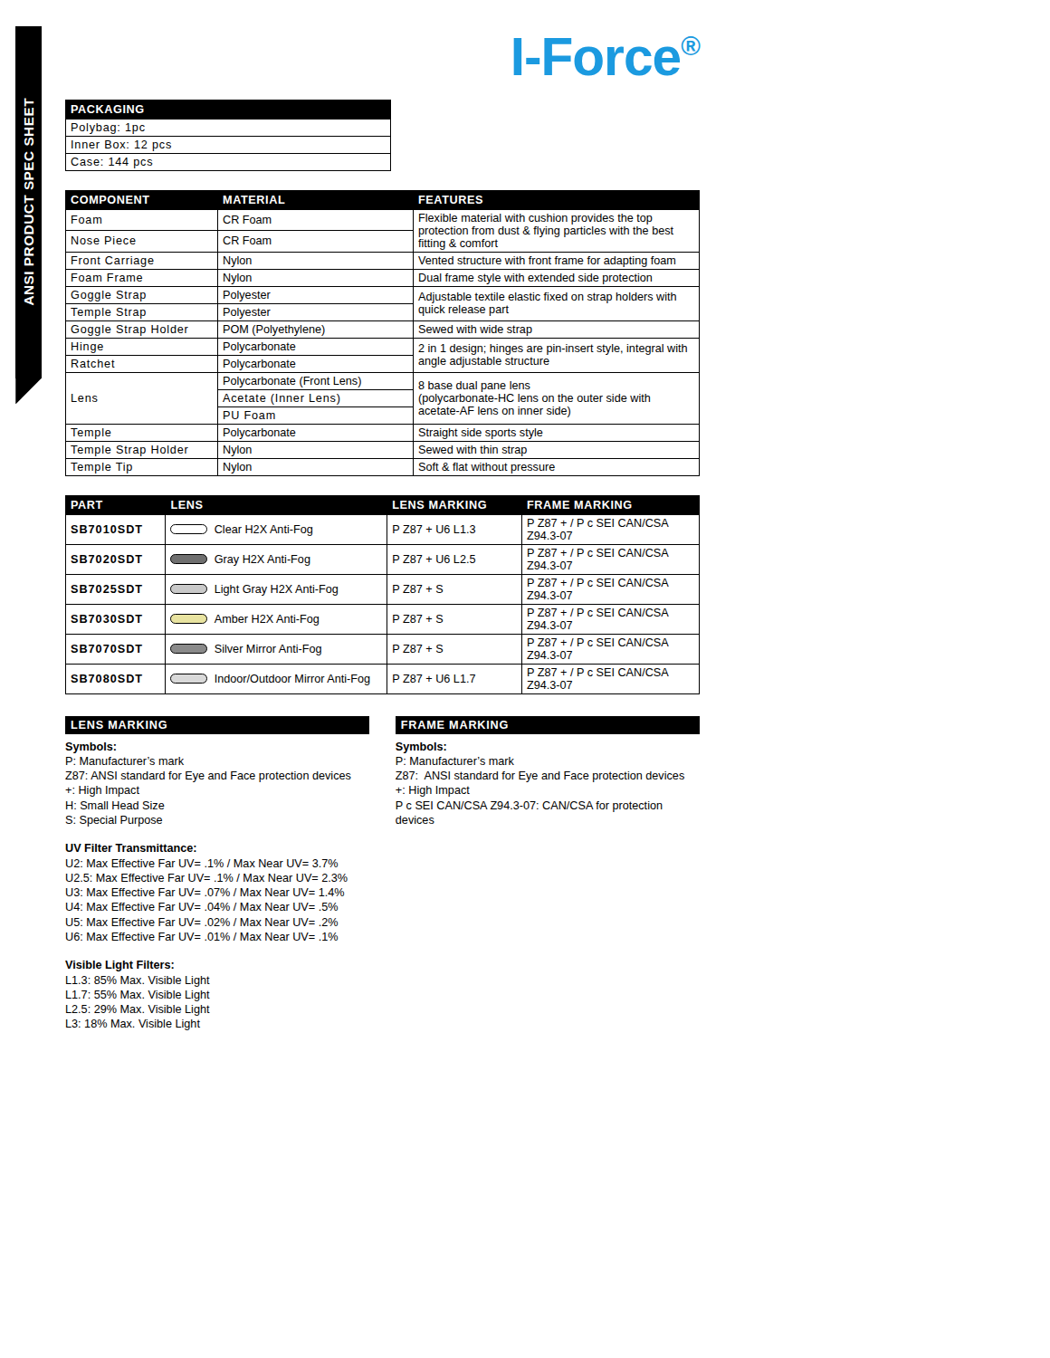ANSI PRODUCT SPEC SHEET
I-Force®
| PACKAGING |
| --- |
| Polybag: 1pc |
| Inner Box: 12 pcs |
| Case: 144 pcs |
| COMPONENT | MATERIAL | FEATURES |
| --- | --- | --- |
| Foam | CR Foam | Flexible material with cushion provides the top protection from dust & flying particles with the best fitting & comfort |
| Nose Piece | CR Foam |
| Front Carriage | Nylon | Vented structure with front frame for adapting foam |
| Foam Frame | Nylon | Dual frame style with extended side protection |
| Goggle Strap | Polyester | Adjustable textile elastic fixed on strap holders with quick release part |
| Temple Strap | Polyester |
| Goggle Strap Holder | POM (Polyethylene) | Sewed with wide strap |
| Hinge | Polycarbonate | 2 in 1 design; hinges are pin-insert style, integral with angle adjustable structure |
| Ratchet | Polycarbonate |
| Lens | Polycarbonate (Front Lens) | 8 base dual pane lens (polycarbonate-HC lens on the outer side with acetate-AF lens on inner side) |
| Acetate (Inner Lens) |
| PU Foam |
| Temple | Polycarbonate | Straight side sports style |
| Temple Strap Holder | Nylon | Sewed with thin strap |
| Temple Tip | Nylon | Soft & flat without pressure |
| PART | LENS | LENS MARKING | FRAME MARKING |
| --- | --- | --- | --- |
| SB7010SDT | Clear H2X Anti-Fog | P Z87 + U6 L1.3 | P Z87 + / P c SEI CAN/CSA Z94.3-07 |
| SB7020SDT | Gray H2X Anti-Fog | P Z87 + U6 L2.5 | P Z87 + / P c SEI CAN/CSA Z94.3-07 |
| SB7025SDT | Light Gray H2X Anti-Fog | P Z87 + S | P Z87 + / P c SEI CAN/CSA Z94.3-07 |
| SB7030SDT | Amber H2X Anti-Fog | P Z87 + S | P Z87 + / P c SEI CAN/CSA Z94.3-07 |
| SB7070SDT | Silver Mirror Anti-Fog | P Z87 + S | P Z87 + / P c SEI CAN/CSA Z94.3-07 |
| SB7080SDT | Indoor/Outdoor Mirror Anti-Fog | P Z87 + U6 L1.7 | P Z87 + / P c SEI CAN/CSA Z94.3-07 |
LENS MARKING
Symbols:
P: Manufacturer’s mark
Z87: ANSI standard for Eye and Face protection devices
+: High Impact
H: Small Head Size
S: Special Purpose
UV Filter Transmittance:
U2: Max Effective Far UV= .1% / Max Near UV= 3.7%
U2.5: Max Effective Far UV= .1% / Max Near UV= 2.3%
U3: Max Effective Far UV= .07% / Max Near UV= 1.4%
U4: Max Effective Far UV= .04% / Max Near UV= .5%
U5: Max Effective Far UV= .02% / Max Near UV= .2%
U6: Max Effective Far UV= .01% / Max Near UV= .1%
Visible Light Filters:
L1.3: 85% Max. Visible Light
L1.7: 55% Max. Visible Light
L2.5: 29% Max. Visible Light
L3: 18% Max. Visible Light
FRAME MARKING
Symbols:
P: Manufacturer’s mark
Z87: ANSI standard for Eye and Face protection devices
+: High Impact
P c SEI CAN/CSA Z94.3-07: CAN/CSA for protection devices